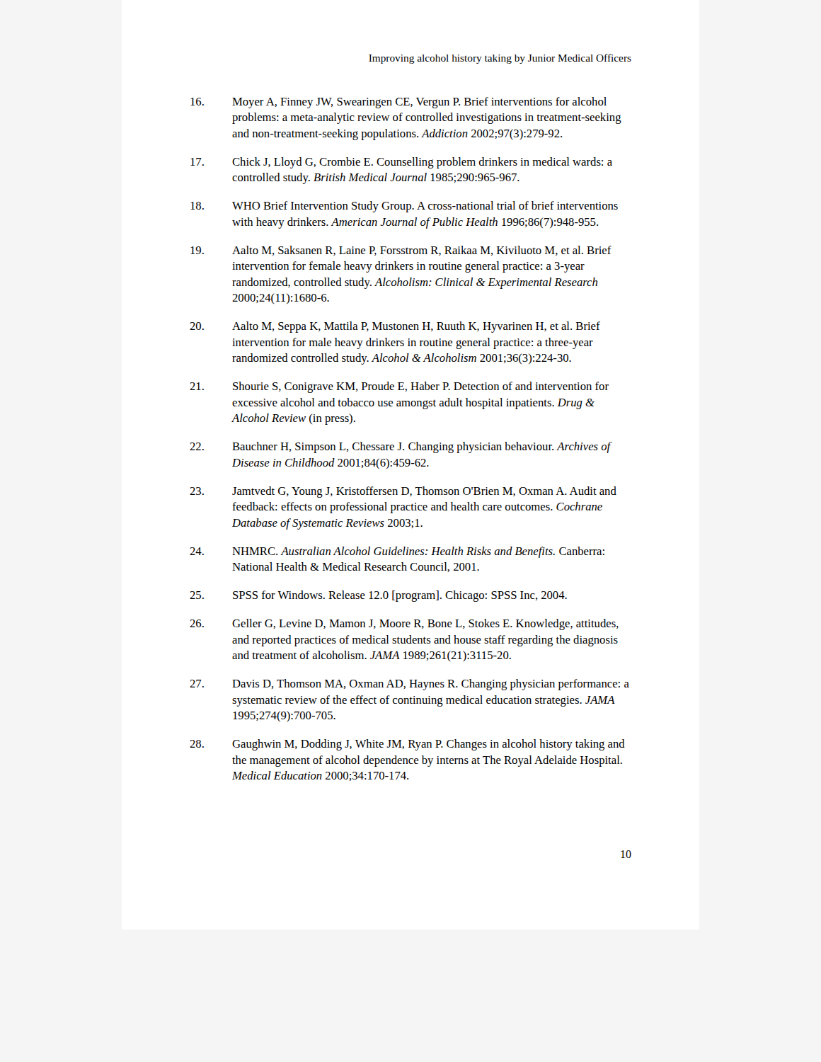Improving alcohol history taking by Junior Medical Officers
16. Moyer A, Finney JW, Swearingen CE, Vergun P. Brief interventions for alcohol problems: a meta-analytic review of controlled investigations in treatment-seeking and non-treatment-seeking populations. Addiction 2002;97(3):279-92.
17. Chick J, Lloyd G, Crombie E. Counselling problem drinkers in medical wards: a controlled study. British Medical Journal 1985;290:965-967.
18. WHO Brief Intervention Study Group. A cross-national trial of brief interventions with heavy drinkers. American Journal of Public Health 1996;86(7):948-955.
19. Aalto M, Saksanen R, Laine P, Forsstrom R, Raikaa M, Kiviluoto M, et al. Brief intervention for female heavy drinkers in routine general practice: a 3-year randomized, controlled study. Alcoholism: Clinical & Experimental Research 2000;24(11):1680-6.
20. Aalto M, Seppa K, Mattila P, Mustonen H, Ruuth K, Hyvarinen H, et al. Brief intervention for male heavy drinkers in routine general practice: a three-year randomized controlled study. Alcohol & Alcoholism 2001;36(3):224-30.
21. Shourie S, Conigrave KM, Proude E, Haber P. Detection of and intervention for excessive alcohol and tobacco use amongst adult hospital inpatients. Drug & Alcohol Review (in press).
22. Bauchner H, Simpson L, Chessare J. Changing physician behaviour. Archives of Disease in Childhood 2001;84(6):459-62.
23. Jamtvedt G, Young J, Kristoffersen D, Thomson O'Brien M, Oxman A. Audit and feedback: effects on professional practice and health care outcomes. Cochrane Database of Systematic Reviews 2003;1.
24. NHMRC. Australian Alcohol Guidelines: Health Risks and Benefits. Canberra: National Health & Medical Research Council, 2001.
25. SPSS for Windows. Release 12.0 [program]. Chicago: SPSS Inc, 2004.
26. Geller G, Levine D, Mamon J, Moore R, Bone L, Stokes E. Knowledge, attitudes, and reported practices of medical students and house staff regarding the diagnosis and treatment of alcoholism. JAMA 1989;261(21):3115-20.
27. Davis D, Thomson MA, Oxman AD, Haynes R. Changing physician performance: a systematic review of the effect of continuing medical education strategies. JAMA 1995;274(9):700-705.
28. Gaughwin M, Dodding J, White JM, Ryan P. Changes in alcohol history taking and the management of alcohol dependence by interns at The Royal Adelaide Hospital. Medical Education 2000;34:170-174.
10